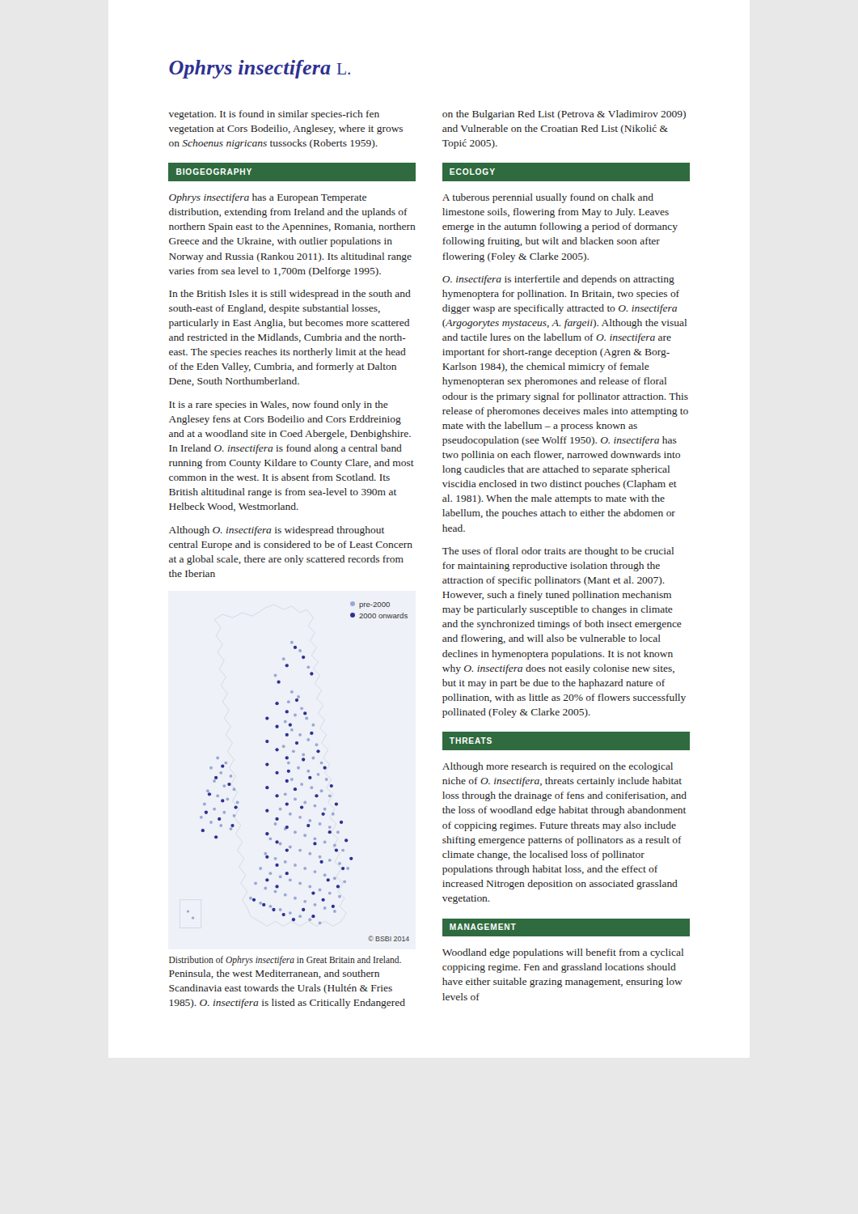Ophrys insectifera L.
vegetation. It is found in similar species-rich fen vegetation at Cors Bodeilio, Anglesey, where it grows on Schoenus nigricans tussocks (Roberts 1959).
BIOGEOGRAPHY
Ophrys insectifera has a European Temperate distribution, extending from Ireland and the uplands of northern Spain east to the Apennines, Romania, northern Greece and the Ukraine, with outlier populations in Norway and Russia (Rankou 2011). Its altitudinal range varies from sea level to 1,700m (Delforge 1995).
In the British Isles it is still widespread in the south and south-east of England, despite substantial losses, particularly in East Anglia, but becomes more scattered and restricted in the Midlands, Cumbria and the north-east. The species reaches its northerly limit at the head of the Eden Valley, Cumbria, and formerly at Dalton Dene, South Northumberland.
It is a rare species in Wales, now found only in the Anglesey fens at Cors Bodeilio and Cors Erddreiniog and at a woodland site in Coed Abergele, Denbighshire. In Ireland O. insectifera is found along a central band running from County Kildare to County Clare, and most common in the west. It is absent from Scotland. Its British altitudinal range is from sea-level to 390m at Helbeck Wood, Westmorland.
Although O. insectifera is widespread throughout central Europe and is considered to be of Least Concern at a global scale, there are only scattered records from the Iberian
pre-2000
2000 onwards
© BSBI 2014
Distribution of Ophrys insectifera in Great Britain and Ireland.
Peninsula, the west Mediterranean, and southern Scandinavia east towards the Urals (Hultén & Fries 1985). O. insectifera is listed as Critically Endangered on the Bulgarian Red List (Petrova & Vladimirov 2009) and Vulnerable on the Croatian Red List (Nikolić & Topić 2005).
ECOLOGY
A tuberous perennial usually found on chalk and limestone soils, flowering from May to July. Leaves emerge in the autumn following a period of dormancy following fruiting, but wilt and blacken soon after flowering (Foley & Clarke 2005).
O. insectifera is interfertile and depends on attracting hymenoptera for pollination. In Britain, two species of digger wasp are specifically attracted to O. insectifera (Argogorytes mystaceus, A. fargeii). Although the visual and tactile lures on the labellum of O. insectifera are important for short-range deception (Agren & Borg-Karlson 1984), the chemical mimicry of female hymenopteran sex pheromones and release of floral odour is the primary signal for pollinator attraction. This release of pheromones deceives males into attempting to mate with the labellum – a process known as pseudocopulation (see Wolff 1950). O. insectifera has two pollinia on each flower, narrowed downwards into long caudicles that are attached to separate spherical viscidia enclosed in two distinct pouches (Clapham et al. 1981). When the male attempts to mate with the labellum, the pouches attach to either the abdomen or head.
The uses of floral odor traits are thought to be crucial for maintaining reproductive isolation through the attraction of specific pollinators (Mant et al. 2007). However, such a finely tuned pollination mechanism may be particularly susceptible to changes in climate and the synchronized timings of both insect emergence and flowering, and will also be vulnerable to local declines in hymenoptera populations. It is not known why O. insectifera does not easily colonise new sites, but it may in part be due to the haphazard nature of pollination, with as little as 20% of flowers successfully pollinated (Foley & Clarke 2005).
THREATS
Although more research is required on the ecological niche of O. insectifera, threats certainly include habitat loss through the drainage of fens and coniferisation, and the loss of woodland edge habitat through abandonment of coppicing regimes. Future threats may also include shifting emergence patterns of pollinators as a result of climate change, the localised loss of pollinator populations through habitat loss, and the effect of increased Nitrogen deposition on associated grassland vegetation.
MANAGEMENT
Woodland edge populations will benefit from a cyclical coppicing regime. Fen and grassland locations should have either suitable grazing management, ensuring low levels of